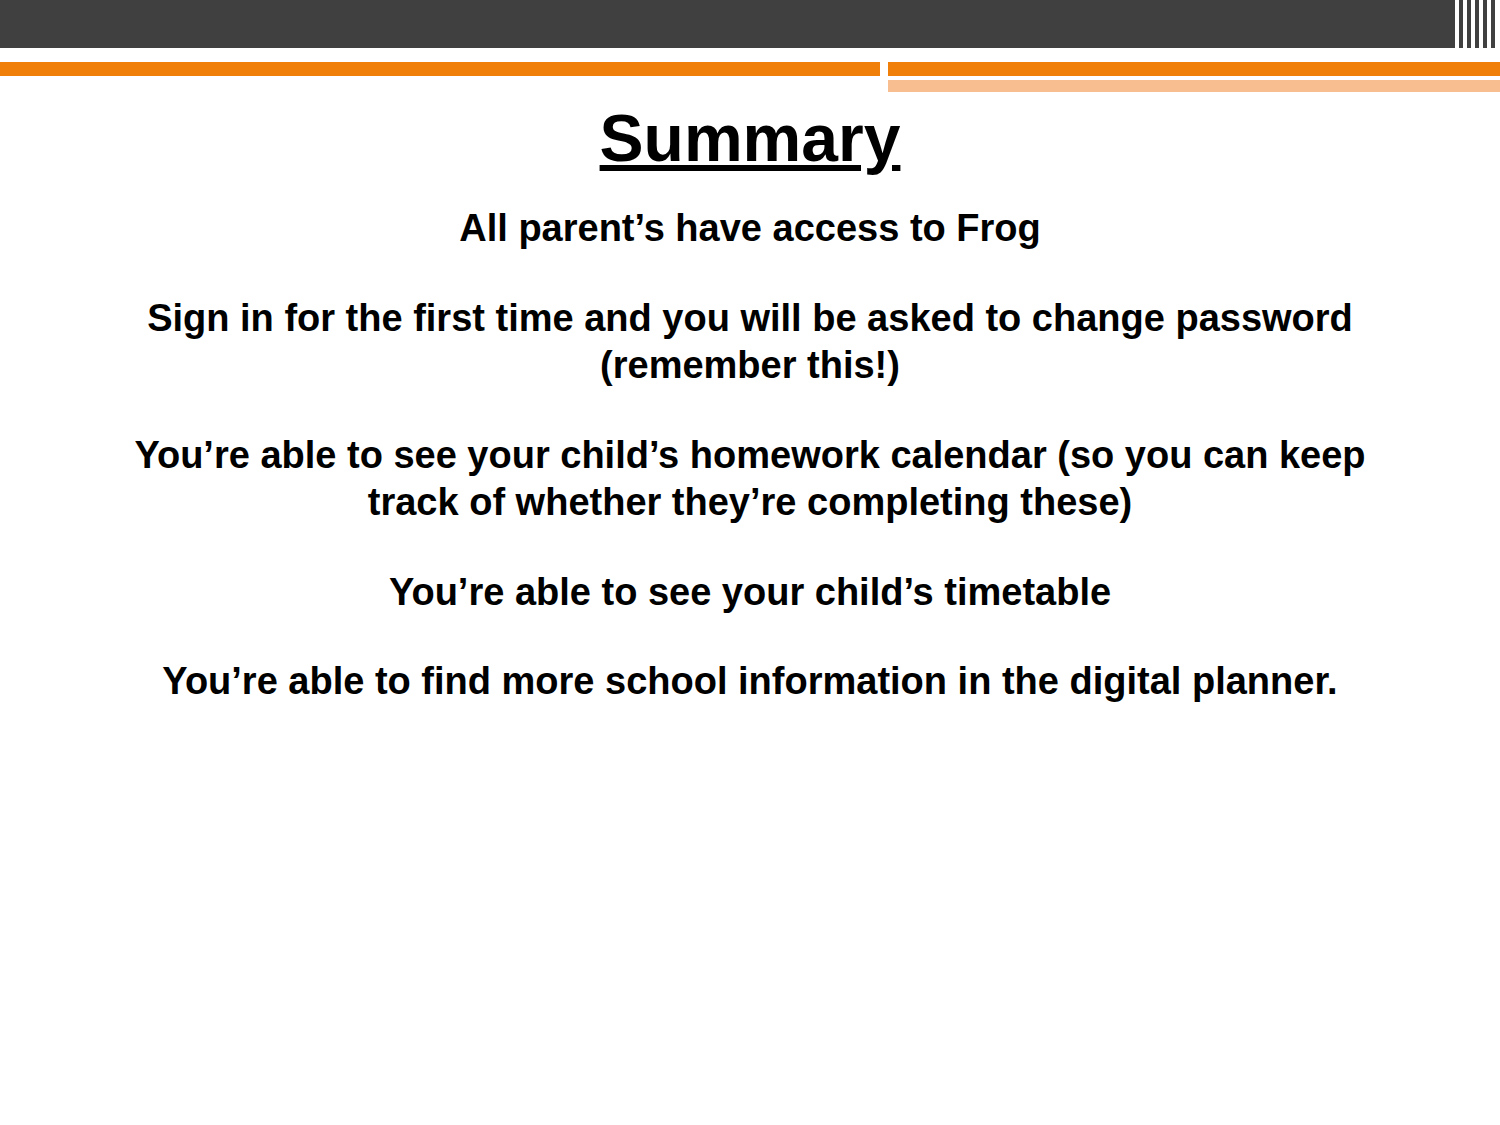Summary
All parent’s have access to Frog
Sign in for the first time and you will be asked to change password (remember this!)
You’re able to see your child’s homework calendar (so you can keep track of whether they’re completing these)
You’re able to see your child’s timetable
You’re able to find more school information in the digital planner.